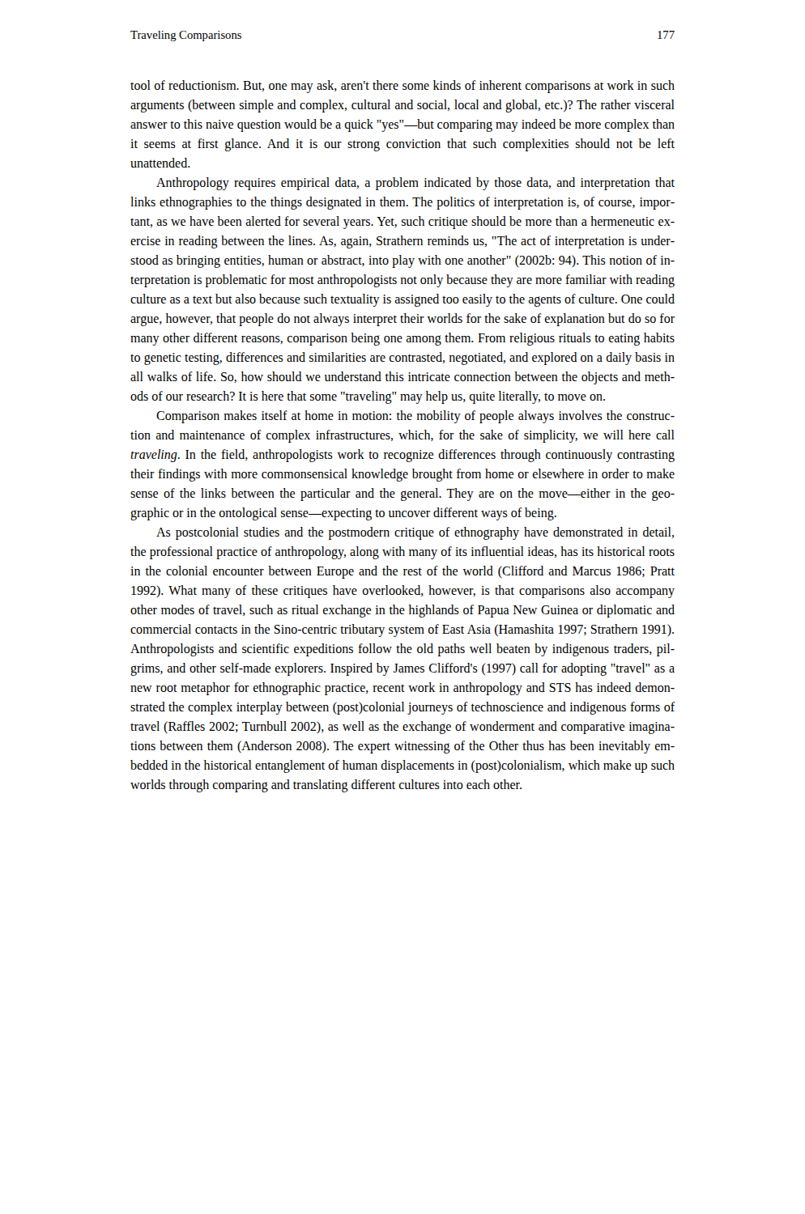Traveling Comparisons 177
tool of reductionism. But, one may ask, aren't there some kinds of inherent comparisons at work in such arguments (between simple and complex, cultural and social, local and global, etc.)? The rather visceral answer to this naive question would be a quick "yes"—but comparing may indeed be more complex than it seems at first glance. And it is our strong conviction that such complexities should not be left unattended.
Anthropology requires empirical data, a problem indicated by those data, and interpretation that links ethnographies to the things designated in them. The politics of interpretation is, of course, important, as we have been alerted for several years. Yet, such critique should be more than a hermeneutic exercise in reading between the lines. As, again, Strathern reminds us, "The act of interpretation is understood as bringing entities, human or abstract, into play with one another" (2002b: 94). This notion of interpretation is problematic for most anthropologists not only because they are more familiar with reading culture as a text but also because such textuality is assigned too easily to the agents of culture. One could argue, however, that people do not always interpret their worlds for the sake of explanation but do so for many other different reasons, comparison being one among them. From religious rituals to eating habits to genetic testing, differences and similarities are contrasted, negotiated, and explored on a daily basis in all walks of life. So, how should we understand this intricate connection between the objects and methods of our research? It is here that some "traveling" may help us, quite literally, to move on.
Comparison makes itself at home in motion: the mobility of people always involves the construction and maintenance of complex infrastructures, which, for the sake of simplicity, we will here call traveling. In the field, anthropologists work to recognize differences through continuously contrasting their findings with more commonsensical knowledge brought from home or elsewhere in order to make sense of the links between the particular and the general. They are on the move—either in the geographic or in the ontological sense—expecting to uncover different ways of being.
As postcolonial studies and the postmodern critique of ethnography have demonstrated in detail, the professional practice of anthropology, along with many of its influential ideas, has its historical roots in the colonial encounter between Europe and the rest of the world (Clifford and Marcus 1986; Pratt 1992). What many of these critiques have overlooked, however, is that comparisons also accompany other modes of travel, such as ritual exchange in the highlands of Papua New Guinea or diplomatic and commercial contacts in the Sino-centric tributary system of East Asia (Hamashita 1997; Strathern 1991). Anthropologists and scientific expeditions follow the old paths well beaten by indigenous traders, pilgrims, and other self-made explorers. Inspired by James Clifford's (1997) call for adopting "travel" as a new root metaphor for ethnographic practice, recent work in anthropology and STS has indeed demonstrated the complex interplay between (post)colonial journeys of technoscience and indigenous forms of travel (Raffles 2002; Turnbull 2002), as well as the exchange of wonderment and comparative imaginations between them (Anderson 2008). The expert witnessing of the Other thus has been inevitably embedded in the historical entanglement of human displacements in (post)colonialism, which make up such worlds through comparing and translating different cultures into each other.